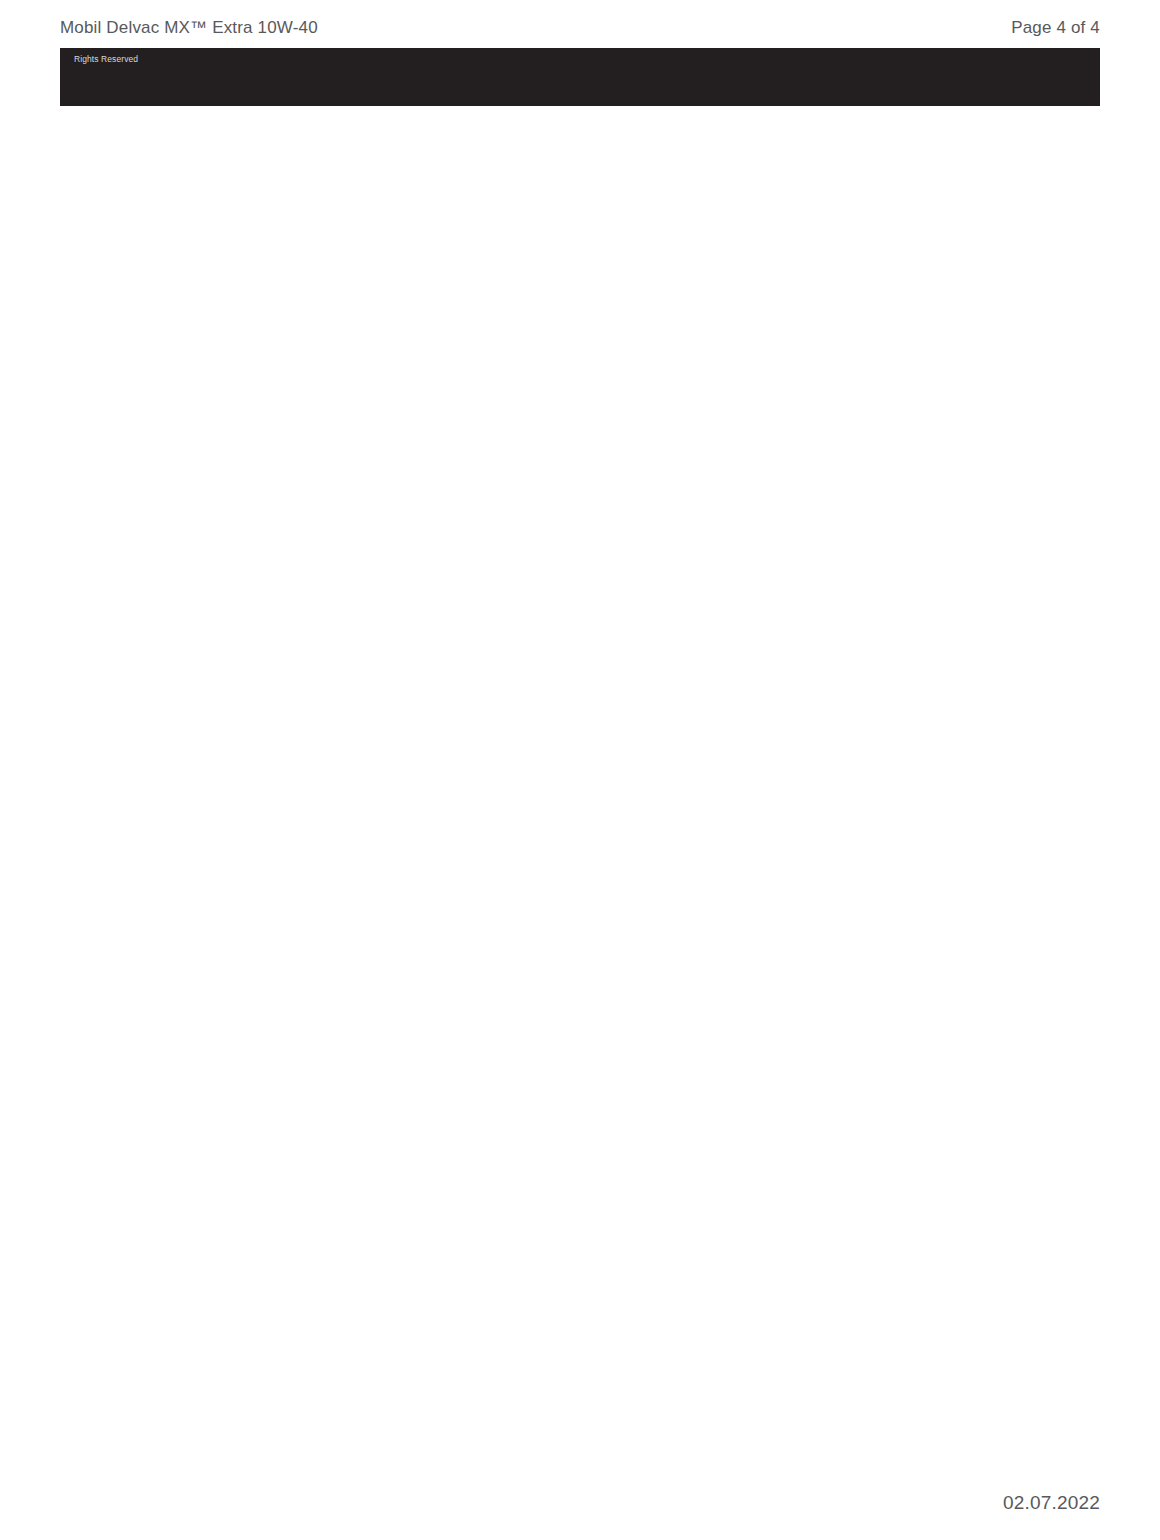Mobil Delvac MX™ Extra 10W-40
Page 4 of 4
Rights Reserved
02.07.2022